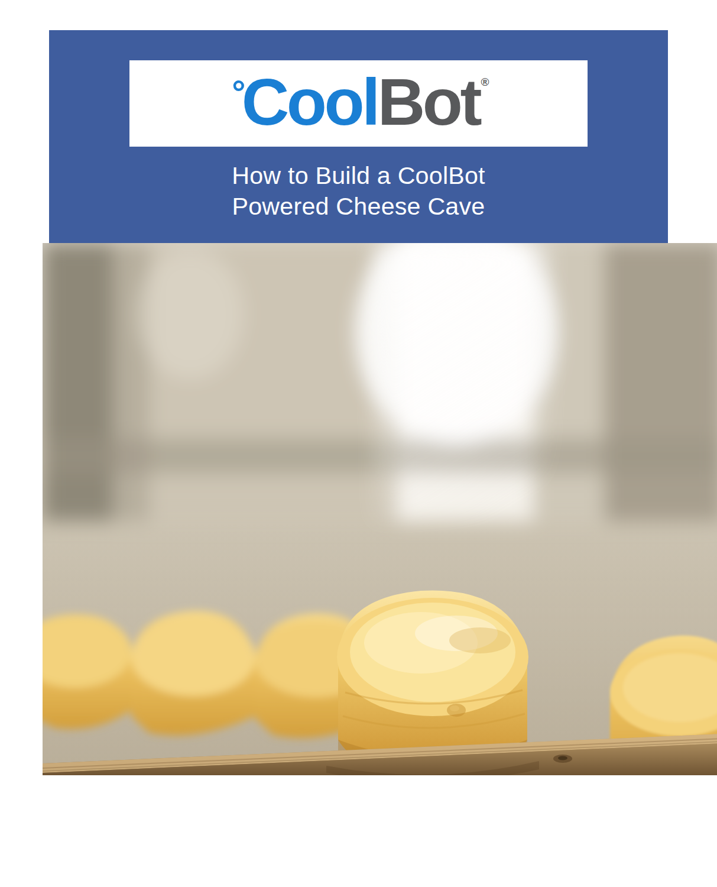°Cool Bot®
How to Build a CoolBot
Powered Cheese Cave